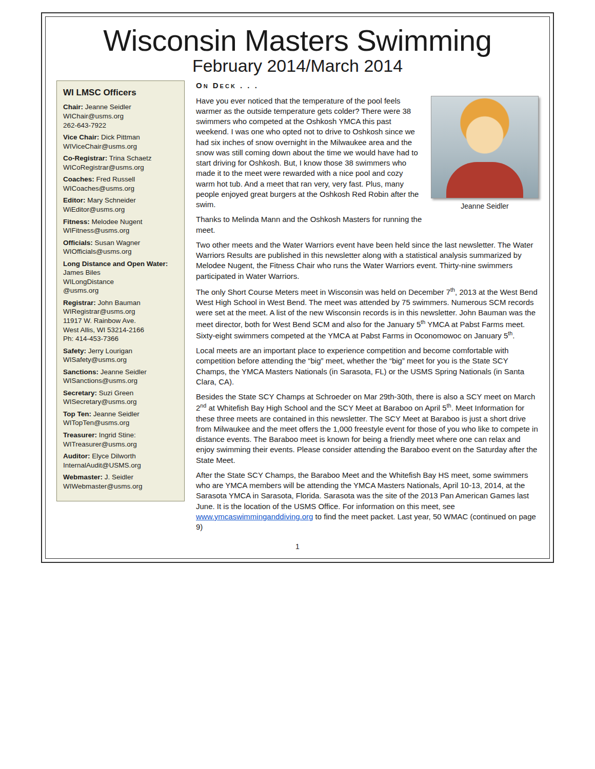Wisconsin Masters Swimming
February 2014/March 2014
WI LMSC Officers
Chair: Jeanne Seidler
WIChair@usms.org
262-643-7922
Vice Chair: Dick Pittman
WIViceChair@usms.org
Co-Registrar: Trina Schaetz
WICoRegistrar@usms.org
Coaches: Fred Russell
WICoaches@usms.org
Editor: Mary Schneider
WiEditor@usms.org
Fitness: Melodee Nugent
WIFitness@usms.org
Officials: Susan Wagner
WIOfficials@usms.org
Long Distance and Open Water: James Biles
WILongDistance
@usms.org
Registrar: John Bauman
WIRegistrar@usms.org
11917 W. Rainbow Ave.
West Allis, WI 53214-2166
Ph: 414-453-7366
Safety: Jerry Lourigan
WISafety@usms.org
Sanctions: Jeanne Seidler
WISanctions@usms.org
Secretary: Suzi Green
WISecretary@usms.org
Top Ten: Jeanne Seidler
WITopTen@usms.org
Treasurer: Ingrid Stine:
WITreasurer@usms.org
Auditor: Elyce Dilworth
InternalAudit@USMS.org
Webmaster: J. Seidler
WIWebmaster@usms.org
On Deck . . .
Jeanne Seidler
Have you ever noticed that the temperature of the pool feels warmer as the outside temperature gets colder? There were 38 swimmers who competed at the Oshkosh YMCA this past weekend. I was one who opted not to drive to Oshkosh since we had six inches of snow overnight in the Milwaukee area and the snow was still coming down about the time we would have had to start driving for Oshkosh. But, I know those 38 swimmers who made it to the meet were rewarded with a nice pool and cozy warm hot tub. And a meet that ran very, very fast. Plus, many people enjoyed great burgers at the Oshkosh Red Robin after the swim.
Thanks to Melinda Mann and the Oshkosh Masters for running the meet.
Two other meets and the Water Warriors event have been held since the last newsletter. The Water Warriors Results are published in this newsletter along with a statistical analysis summarized by Melodee Nugent, the Fitness Chair who runs the Water Warriors event. Thirty-nine swimmers participated in Water Warriors.
The only Short Course Meters meet in Wisconsin was held on December 7th, 2013 at the West Bend West High School in West Bend. The meet was attended by 75 swimmers. Numerous SCM records were set at the meet. A list of the new Wisconsin records is in this newsletter. John Bauman was the meet director, both for West Bend SCM and also for the January 5th YMCA at Pabst Farms meet. Sixty-eight swimmers competed at the YMCA at Pabst Farms in Oconomowoc on January 5th.
Local meets are an important place to experience competition and become comfortable with competition before attending the “big” meet, whether the “big” meet for you is the State SCY Champs, the YMCA Masters Nationals (in Sarasota, FL) or the USMS Spring Nationals (in Santa Clara, CA).
Besides the State SCY Champs at Schroeder on Mar 29th-30th, there is also a SCY meet on March 2nd at Whitefish Bay High School and the SCY Meet at Baraboo on April 5th. Meet Information for these three meets are contained in this newsletter. The SCY Meet at Baraboo is just a short drive from Milwaukee and the meet offers the 1,000 freestyle event for those of you who like to compete in distance events. The Baraboo meet is known for being a friendly meet where one can relax and enjoy swimming their events. Please consider attending the Baraboo event on the Saturday after the State Meet.
After the State SCY Champs, the Baraboo Meet and the Whitefish Bay HS meet, some swimmers who are YMCA members will be attending the YMCA Masters Nationals, April 10-13, 2014, at the Sarasota YMCA in Sarasota, Florida. Sarasota was the site of the 2013 Pan American Games last June. It is the location of the USMS Office. For information on this meet, see www.ymcaswimminganddiving.org to find the meet packet. Last year, 50 WMAC (continued on page 9)
1